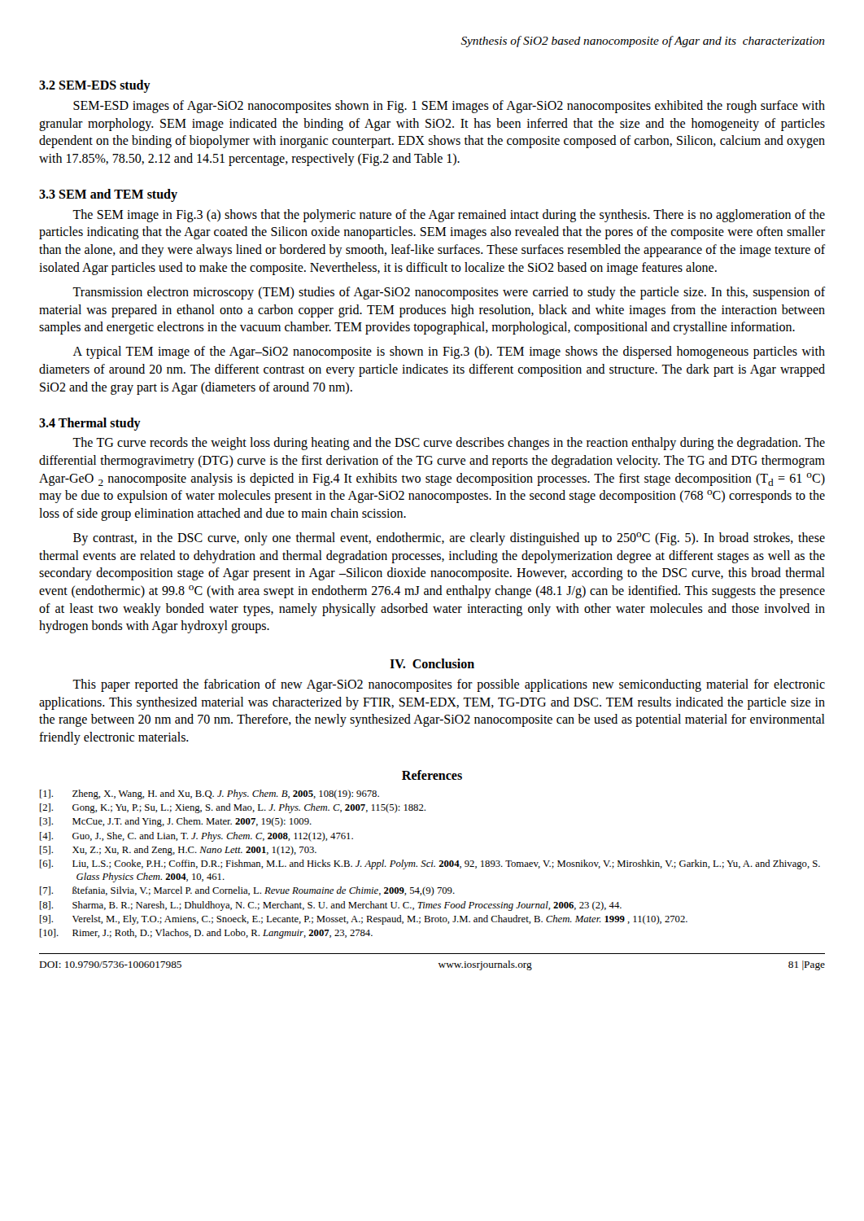Synthesis of SiO2 based nanocomposite of Agar and its characterization
3.2 SEM-EDS study
SEM-ESD images of Agar-SiO2 nanocomposites shown in Fig. 1 SEM images of Agar-SiO2 nanocomposites exhibited the rough surface with granular morphology. SEM image indicated the binding of Agar with SiO2. It has been inferred that the size and the homogeneity of particles dependent on the binding of biopolymer with inorganic counterpart. EDX shows that the composite composed of carbon, Silicon, calcium and oxygen with 17.85%, 78.50, 2.12 and 14.51 percentage, respectively (Fig.2 and Table 1).
3.3 SEM and TEM study
The SEM image in Fig.3 (a) shows that the polymeric nature of the Agar remained intact during the synthesis. There is no agglomeration of the particles indicating that the Agar coated the Silicon oxide nanoparticles. SEM images also revealed that the pores of the composite were often smaller than the alone, and they were always lined or bordered by smooth, leaf-like surfaces. These surfaces resembled the appearance of the image texture of isolated Agar particles used to make the composite. Nevertheless, it is difficult to localize the SiO2 based on image features alone.
Transmission electron microscopy (TEM) studies of Agar-SiO2 nanocomposites were carried to study the particle size. In this, suspension of material was prepared in ethanol onto a carbon copper grid. TEM produces high resolution, black and white images from the interaction between samples and energetic electrons in the vacuum chamber. TEM provides topographical, morphological, compositional and crystalline information.
A typical TEM image of the Agar–SiO2 nanocomposite is shown in Fig.3 (b). TEM image shows the dispersed homogeneous particles with diameters of around 20 nm. The different contrast on every particle indicates its different composition and structure. The dark part is Agar wrapped SiO2 and the gray part is Agar (diameters of around 70 nm).
3.4 Thermal study
The TG curve records the weight loss during heating and the DSC curve describes changes in the reaction enthalpy during the degradation. The differential thermogravimetry (DTG) curve is the first derivation of the TG curve and reports the degradation velocity. The TG and DTG thermogram Agar-GeO 2 nanocomposite analysis is depicted in Fig.4 It exhibits two stage decomposition processes. The first stage decomposition (Td = 61 oC) may be due to expulsion of water molecules present in the Agar-SiO2 nanocompostes. In the second stage decomposition (768 oC) corresponds to the loss of side group elimination attached and due to main chain scission.
By contrast, in the DSC curve, only one thermal event, endothermic, are clearly distinguished up to 250oC (Fig. 5). In broad strokes, these thermal events are related to dehydration and thermal degradation processes, including the depolymerization degree at different stages as well as the secondary decomposition stage of Agar present in Agar –Silicon dioxide nanocomposite. However, according to the DSC curve, this broad thermal event (endothermic) at 99.8 oC (with area swept in endotherm 276.4 mJ and enthalpy change (48.1 J/g) can be identified. This suggests the presence of at least two weakly bonded water types, namely physically adsorbed water interacting only with other water molecules and those involved in hydrogen bonds with Agar hydroxyl groups.
IV. Conclusion
This paper reported the fabrication of new Agar-SiO2 nanocomposites for possible applications new semiconducting material for electronic applications. This synthesized material was characterized by FTIR, SEM-EDX, TEM, TG-DTG and DSC. TEM results indicated the particle size in the range between 20 nm and 70 nm. Therefore, the newly synthesized Agar-SiO2 nanocomposite can be used as potential material for environmental friendly electronic materials.
References
[1]. Zheng, X., Wang, H. and Xu, B.Q. J. Phys. Chem. B, 2005, 108(19): 9678.
[2]. Gong, K.; Yu, P.; Su, L.; Xieng, S. and Mao, L. J. Phys. Chem. C, 2007, 115(5): 1882.
[3]. McCue, J.T. and Ying, J. Chem. Mater. 2007, 19(5): 1009.
[4]. Guo, J., She, C. and Lian, T. J. Phys. Chem. C, 2008, 112(12), 4761.
[5]. Xu, Z.; Xu, R. and Zeng, H.C. Nano Lett. 2001, 1(12), 703.
[6]. Liu, L.S.; Cooke, P.H.; Coffin, D.R.; Fishman, M.L. and Hicks K.B. J. Appl. Polym. Sci. 2004, 92, 1893. Tomaev, V.; Mosnikov, V.; Miroshkin, V.; Garkin, L.; Yu, A. and Zhivago, S. Glass Physics Chem. 2004, 10, 461.
[7]. ßtefania, Silvia, V.; Marcel P. and Cornelia, L. Revue Roumaine de Chimie, 2009, 54,(9) 709.
[8]. Sharma, B. R.; Naresh, L.; Dhuldhoya, N. C.; Merchant, S. U. and Merchant U. C., Times Food Processing Journal, 2006, 23 (2), 44.
[9]. Verelst, M., Ely, T.O.; Amiens, C.; Snoeck, E.; Lecante, P.; Mosset, A.; Respaud, M.; Broto, J.M. and Chaudret, B. Chem. Mater. 1999 , 11(10), 2702.
[10]. Rimer, J.; Roth, D.; Vlachos, D. and Lobo, R. Langmuir, 2007, 23, 2784.
DOI: 10.9790/5736-1006017985 www.iosrjournals.org 81 |Page